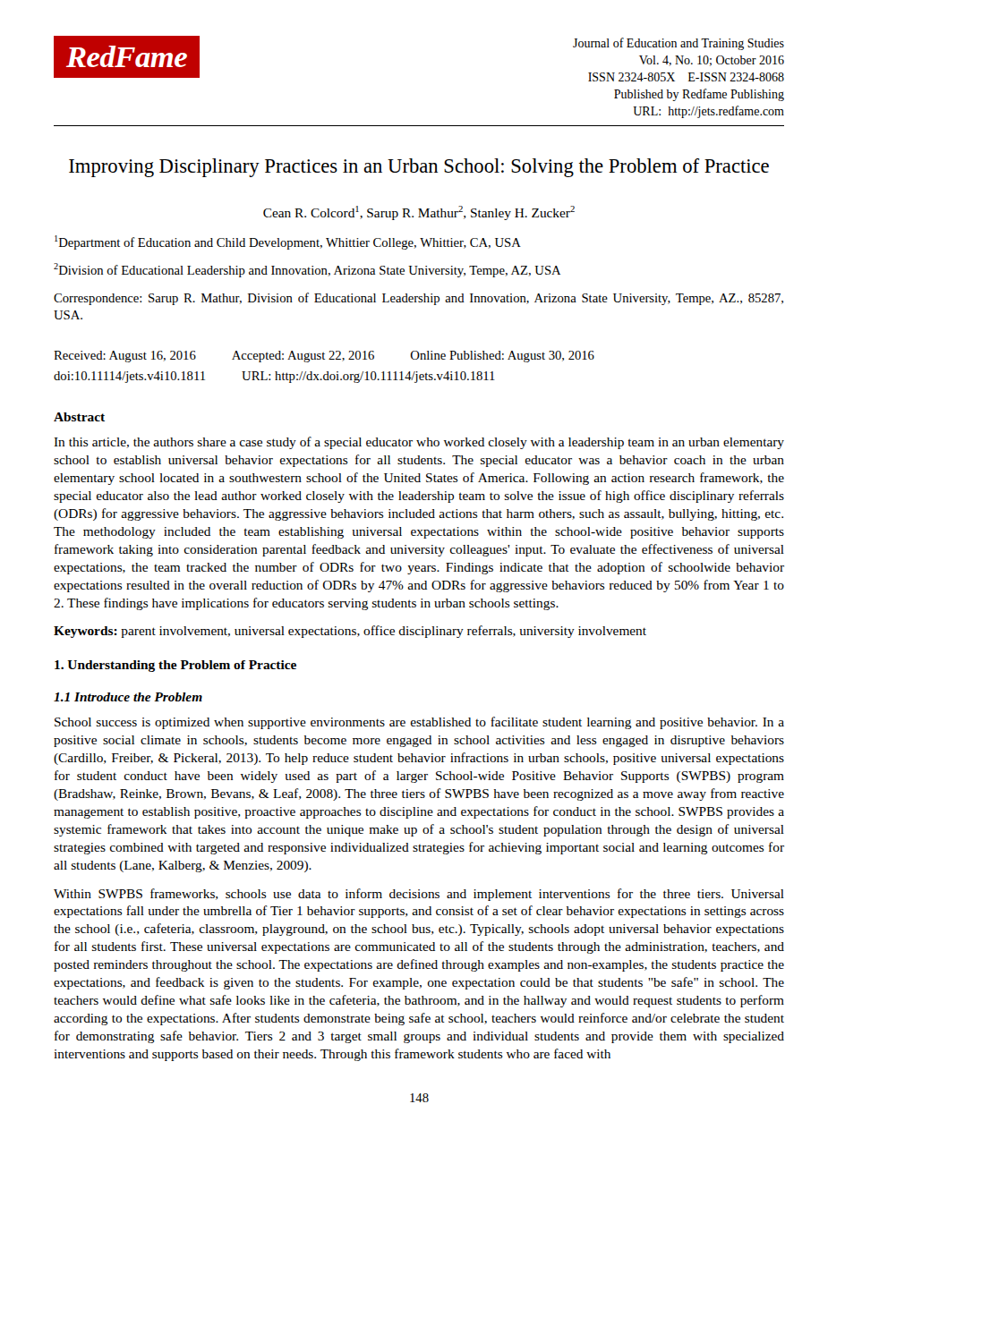RedFame
Journal of Education and Training Studies
Vol. 4, No. 10; October 2016
ISSN 2324-805X E-ISSN 2324-8068
Published by Redfame Publishing
URL: http://jets.redfame.com
Improving Disciplinary Practices in an Urban School: Solving the Problem of Practice
Cean R. Colcord1, Sarup R. Mathur2, Stanley H. Zucker2
1Department of Education and Child Development, Whittier College, Whittier, CA, USA
2Division of Educational Leadership and Innovation, Arizona State University, Tempe, AZ, USA
Correspondence: Sarup R. Mathur, Division of Educational Leadership and Innovation, Arizona State University, Tempe, AZ., 85287, USA.
Received: August 16, 2016 Accepted: August 22, 2016 Online Published: August 30, 2016
doi:10.11114/jets.v4i10.1811 URL: http://dx.doi.org/10.11114/jets.v4i10.1811
Abstract
In this article, the authors share a case study of a special educator who worked closely with a leadership team in an urban elementary school to establish universal behavior expectations for all students. The special educator was a behavior coach in the urban elementary school located in a southwestern school of the United States of America. Following an action research framework, the special educator also the lead author worked closely with the leadership team to solve the issue of high office disciplinary referrals (ODRs) for aggressive behaviors. The aggressive behaviors included actions that harm others, such as assault, bullying, hitting, etc. The methodology included the team establishing universal expectations within the school-wide positive behavior supports framework taking into consideration parental feedback and university colleagues' input. To evaluate the effectiveness of universal expectations, the team tracked the number of ODRs for two years. Findings indicate that the adoption of schoolwide behavior expectations resulted in the overall reduction of ODRs by 47% and ODRs for aggressive behaviors reduced by 50% from Year 1 to 2. These findings have implications for educators serving students in urban schools settings.
Keywords: parent involvement, universal expectations, office disciplinary referrals, university involvement
1. Understanding the Problem of Practice
1.1 Introduce the Problem
School success is optimized when supportive environments are established to facilitate student learning and positive behavior. In a positive social climate in schools, students become more engaged in school activities and less engaged in disruptive behaviors (Cardillo, Freiber, & Pickeral, 2013). To help reduce student behavior infractions in urban schools, positive universal expectations for student conduct have been widely used as part of a larger School-wide Positive Behavior Supports (SWPBS) program (Bradshaw, Reinke, Brown, Bevans, & Leaf, 2008). The three tiers of SWPBS have been recognized as a move away from reactive management to establish positive, proactive approaches to discipline and expectations for conduct in the school. SWPBS provides a systemic framework that takes into account the unique make up of a school's student population through the design of universal strategies combined with targeted and responsive individualized strategies for achieving important social and learning outcomes for all students (Lane, Kalberg, & Menzies, 2009).
Within SWPBS frameworks, schools use data to inform decisions and implement interventions for the three tiers. Universal expectations fall under the umbrella of Tier 1 behavior supports, and consist of a set of clear behavior expectations in settings across the school (i.e., cafeteria, classroom, playground, on the school bus, etc.). Typically, schools adopt universal behavior expectations for all students first. These universal expectations are communicated to all of the students through the administration, teachers, and posted reminders throughout the school. The expectations are defined through examples and non-examples, the students practice the expectations, and feedback is given to the students. For example, one expectation could be that students "be safe" in school. The teachers would define what safe looks like in the cafeteria, the bathroom, and in the hallway and would request students to perform according to the expectations. After students demonstrate being safe at school, teachers would reinforce and/or celebrate the student for demonstrating safe behavior. Tiers 2 and 3 target small groups and individual students and provide them with specialized interventions and supports based on their needs. Through this framework students who are faced with
148